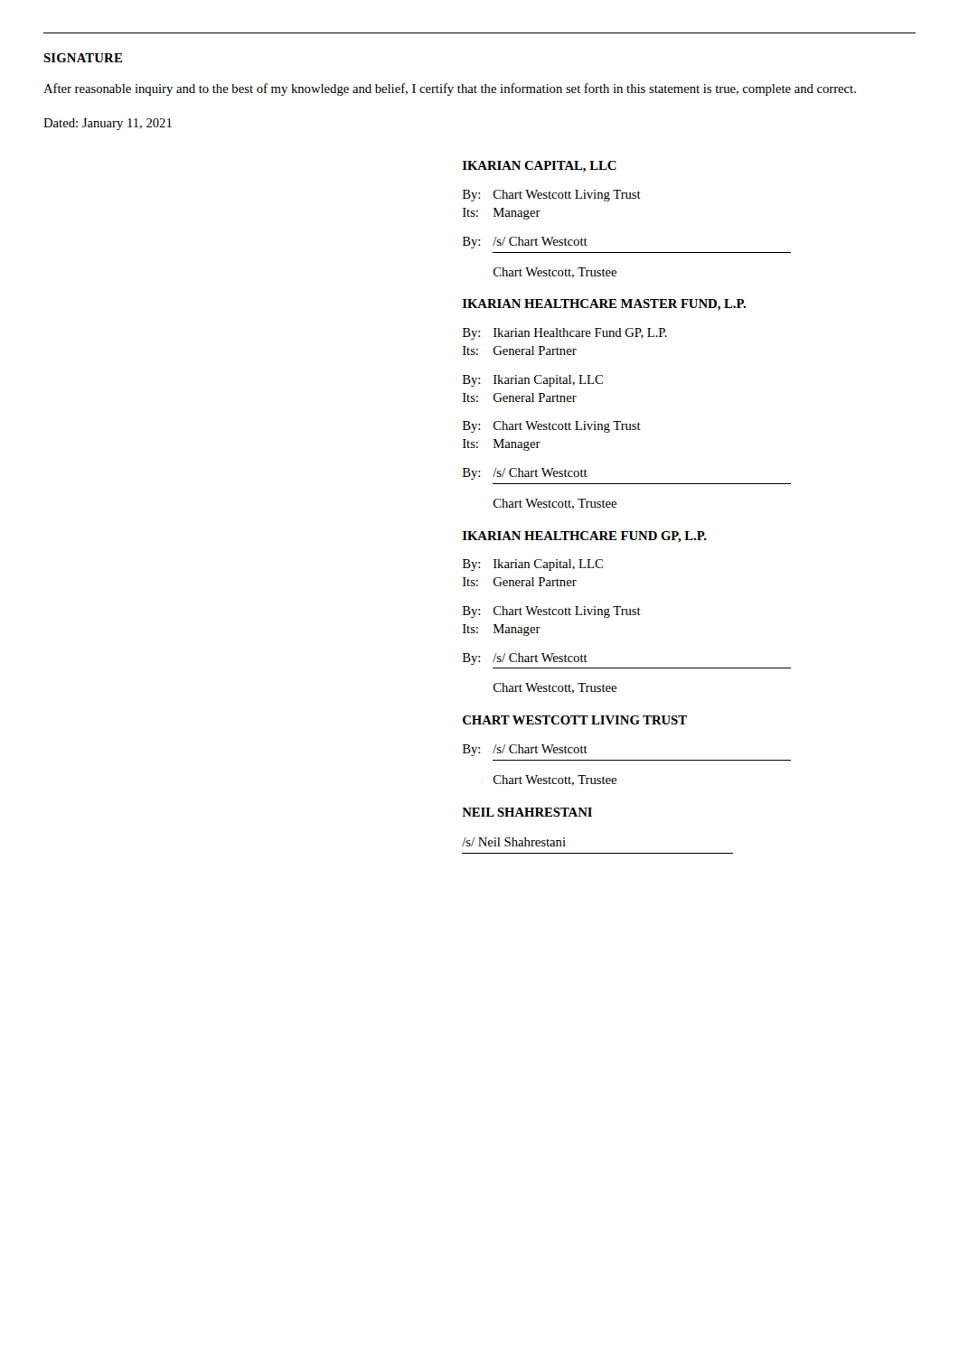SIGNATURE
After reasonable inquiry and to the best of my knowledge and belief, I certify that the information set forth in this statement is true, complete and correct.
Dated: January 11, 2021
IKARIAN CAPITAL, LLC
| By: | Chart Westcott Living Trust |
| Its: | Manager |
| By: | /s/ Chart Westcott |
Chart Westcott, Trustee
IKARIAN HEALTHCARE MASTER FUND, L.P.
| By: | Ikarian Healthcare Fund GP, L.P. |
| Its: | General Partner |
| By: | Ikarian Capital, LLC |
| Its: | General Partner |
| By: | Chart Westcott Living Trust |
| Its: | Manager |
| By: | /s/ Chart Westcott |
Chart Westcott, Trustee
IKARIAN HEALTHCARE FUND GP, L.P.
| By: | Ikarian Capital, LLC |
| Its: | General Partner |
| By: | Chart Westcott Living Trust |
| Its: | Manager |
| By: | /s/ Chart Westcott |
Chart Westcott, Trustee
CHART WESTCOTT LIVING TRUST
| By: | /s/ Chart Westcott |
Chart Westcott, Trustee
NEIL SHAHRESTANI
/s/ Neil Shahrestani